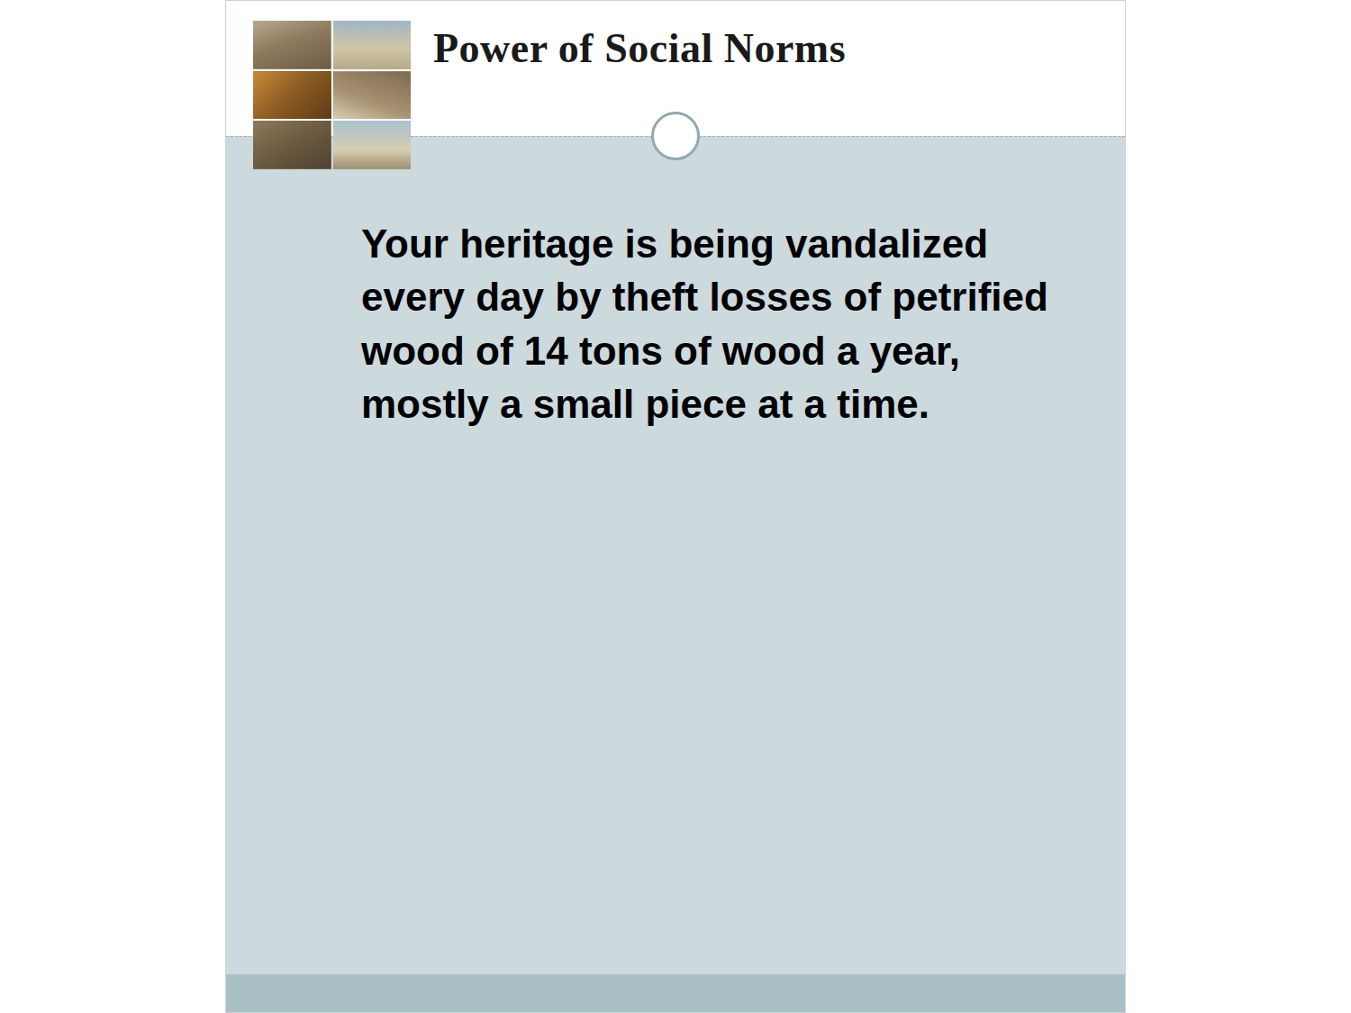Power of Social Norms
Your heritage is being vandalized every day by theft losses of petrified wood of 14 tons of wood a year, mostly a small piece at a time.